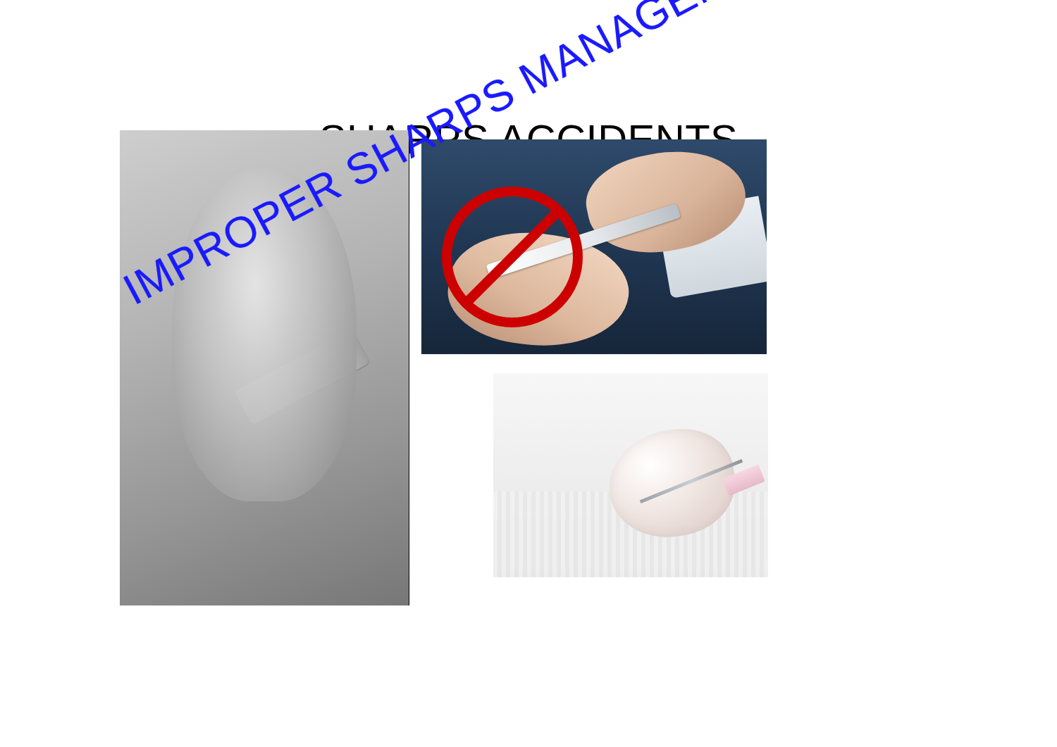SHARPS ACCIDENTS
IMPROPER SHARPS MANAGEMENT